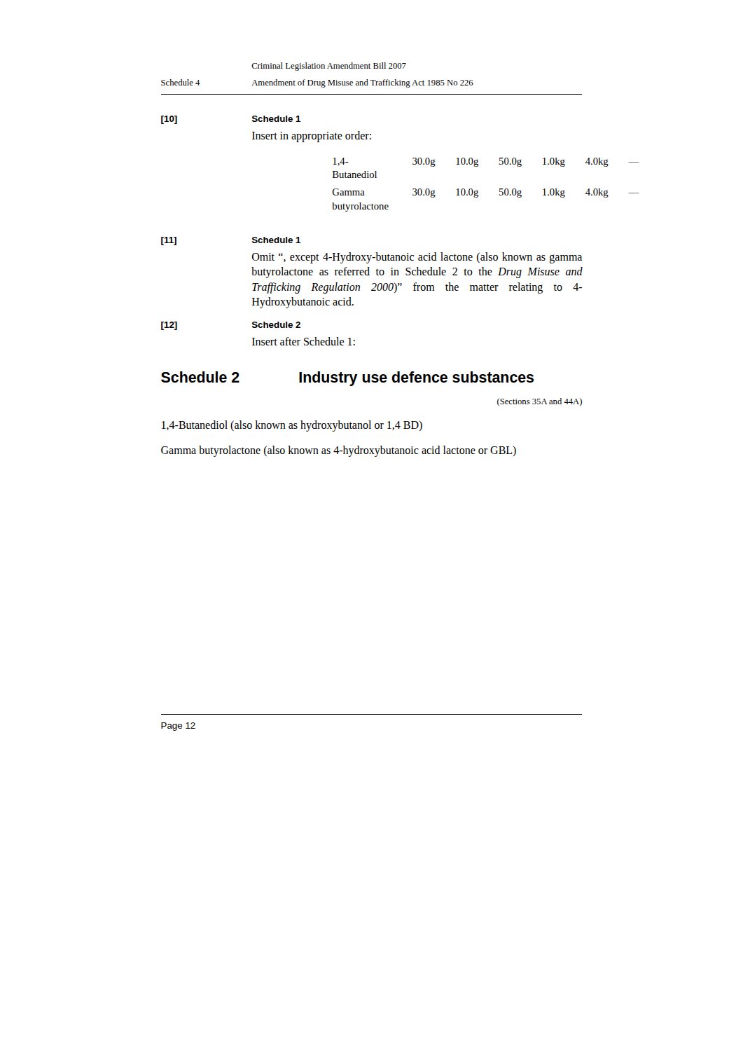Criminal Legislation Amendment Bill 2007
Schedule 4
Amendment of Drug Misuse and Trafficking Act 1985 No 226
[10]
Schedule 1
Insert in appropriate order:
| 1,4-Butanediol | 30.0g | 10.0g | 50.0g | 1.0kg | 4.0kg | — |
| Gamma butyrolactone | 30.0g | 10.0g | 50.0g | 1.0kg | 4.0kg | — |
[11]
Schedule 1
Omit “, except 4-Hydroxy-butanoic acid lactone (also known as gamma butyrolactone as referred to in Schedule 2 to the Drug Misuse and Trafficking Regulation 2000)” from the matter relating to 4-Hydroxybutanoic acid.
[12]
Schedule 2
Insert after Schedule 1:
Schedule 2
Industry use defence substances
(Sections 35A and 44A)
1,4-Butanediol (also known as hydroxybutanol or 1,4 BD)
Gamma butyrolactone (also known as 4-hydroxybutanoic acid lactone or GBL)
Page 12